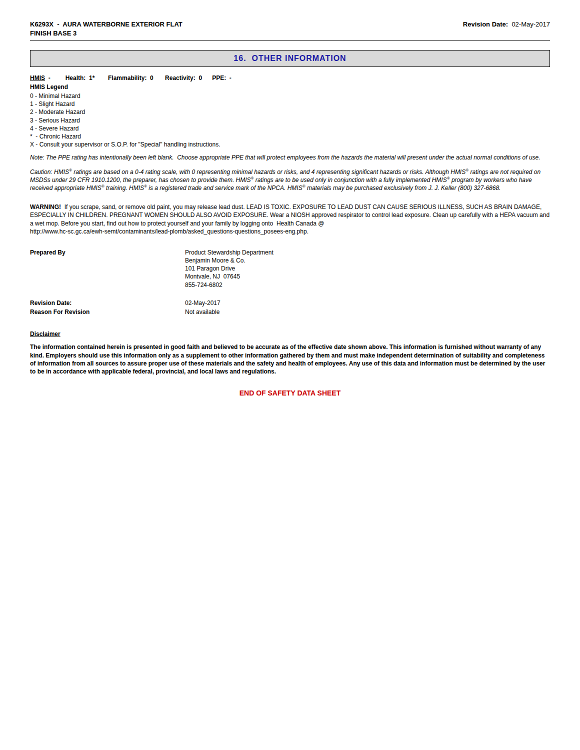K6293X - AURA WATERBORNE EXTERIOR FLAT
FINISH BASE 3
Revision Date: 02-May-2017
16. OTHER INFORMATION
HMIS - Health: 1* Flammability: 0 Reactivity: 0 PPE: -
HMIS Legend
0 - Minimal Hazard
1 - Slight Hazard
2 - Moderate Hazard
3 - Serious Hazard
4 - Severe Hazard
* - Chronic Hazard
X - Consult your supervisor or S.O.P. for "Special" handling instructions.
Note: The PPE rating has intentionally been left blank. Choose appropriate PPE that will protect employees from the hazards the material will present under the actual normal conditions of use.
Caution: HMIS® ratings are based on a 0-4 rating scale, with 0 representing minimal hazards or risks, and 4 representing significant hazards or risks. Although HMIS® ratings are not required on MSDSs under 29 CFR 1910.1200, the preparer, has chosen to provide them. HMIS® ratings are to be used only in conjunction with a fully implemented HMIS® program by workers who have received appropriate HMIS® training. HMIS® is a registered trade and service mark of the NPCA. HMIS® materials may be purchased exclusively from J. J. Keller (800) 327-6868.
WARNING! If you scrape, sand, or remove old paint, you may release lead dust. LEAD IS TOXIC. EXPOSURE TO LEAD DUST CAN CAUSE SERIOUS ILLNESS, SUCH AS BRAIN DAMAGE, ESPECIALLY IN CHILDREN. PREGNANT WOMEN SHOULD ALSO AVOID EXPOSURE. Wear a NIOSH approved respirator to control lead exposure. Clean up carefully with a HEPA vacuum and a wet mop. Before you start, find out how to protect yourself and your family by logging onto Health Canada @
http://www.hc-sc.gc.ca/ewh-semt/contaminants/lead-plomb/asked_questions-questions_posees-eng.php.
| Prepared By | Product Stewardship Department Benjamin Moore & Co. 101 Paragon Drive Montvale, NJ 07645 855-724-6802 |
| Revision Date: | 02-May-2017 |
| Reason For Revision | Not available |
Disclaimer
The information contained herein is presented in good faith and believed to be accurate as of the effective date shown above. This information is furnished without warranty of any kind. Employers should use this information only as a supplement to other information gathered by them and must make independent determination of suitability and completeness of information from all sources to assure proper use of these materials and the safety and health of employees. Any use of this data and information must be determined by the user to be in accordance with applicable federal, provincial, and local laws and regulations.
END OF SAFETY DATA SHEET